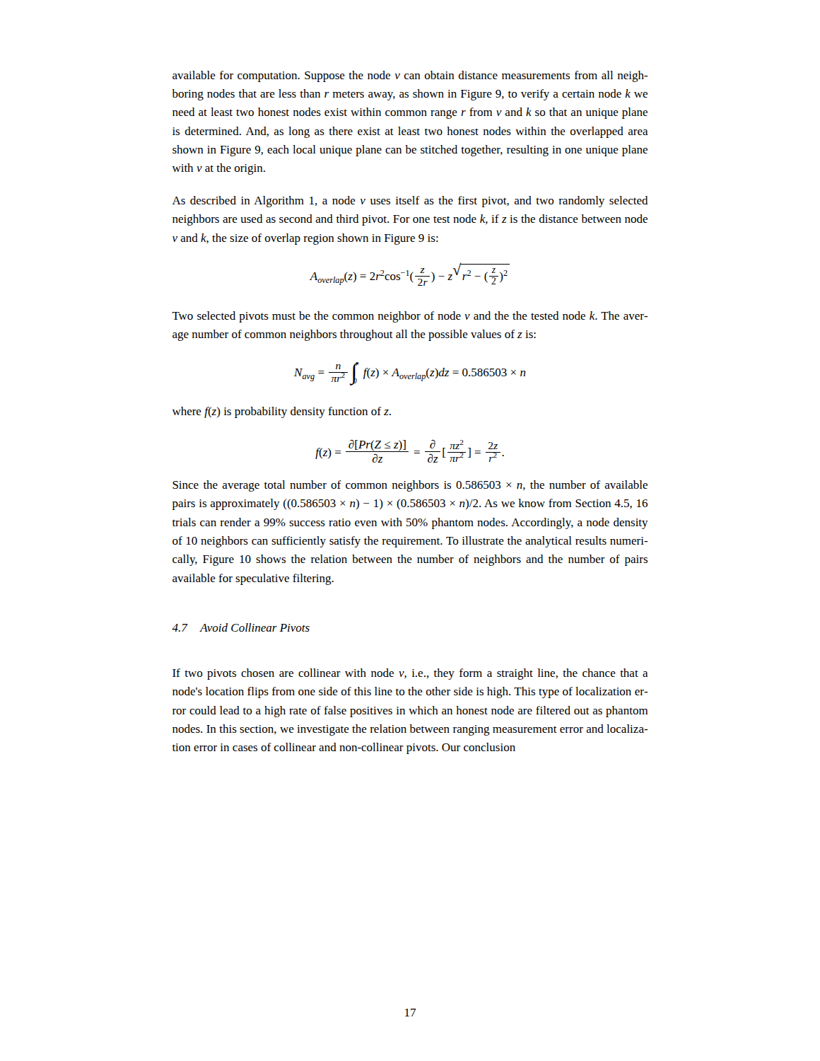available for computation. Suppose the node v can obtain distance measurements from all neighboring nodes that are less than r meters away, as shown in Figure 9, to verify a certain node k we need at least two honest nodes exist within common range r from v and k so that an unique plane is determined. And, as long as there exist at least two honest nodes within the overlapped area shown in Figure 9, each local unique plane can be stitched together, resulting in one unique plane with v at the origin.
As described in Algorithm 1, a node v uses itself as the first pivot, and two randomly selected neighbors are used as second and third pivot. For one test node k, if z is the distance between node v and k, the size of overlap region shown in Figure 9 is:
Aoverlap(z) = 2r2cos−1(z 2r) − zr2 − (z 2)2
Two selected pivots must be the common neighbor of node v and the the tested node k. The average number of common neighbors throughout all the possible values of z is:
Navg = nπr2∫r 0 f(z) × Aoverlap(z) dz = 0.586503 × n
where f(z) is probability density function of z.
f(z) = ∂[Pr(Z ≤ z)]∂z = ∂∂z[πz2 πr2] = 2z r2.
Since the average total number of common neighbors is 0.586503 × n, the number of available pairs is approximately ((0.586503 × n) − 1) × (0.586503 × n)/2. As we know from Section 4.5, 16 trials can render a 99% success ratio even with 50% phantom nodes. Accordingly, a node density of 10 neighbors can sufficiently satisfy the requirement. To illustrate the analytical results numerically, Figure 10 shows the relation between the number of neighbors and the number of pairs available for speculative filtering.
4.7 Avoid Collinear Pivots
If two pivots chosen are collinear with node v, i.e., they form a straight line, the chance that a node's location flips from one side of this line to the other side is high. This type of localization error could lead to a high rate of false positives in which an honest node are filtered out as phantom nodes. In this section, we investigate the relation between ranging measurement error and localization error in cases of collinear and non-collinear pivots. Our conclusion
17